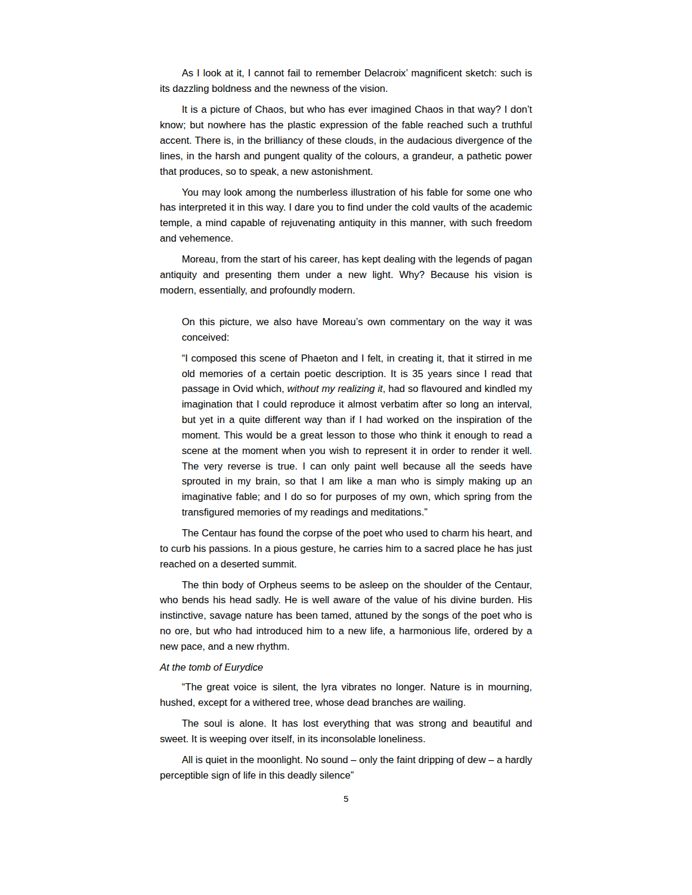As I look at it, I cannot fail to remember Delacroix’ magnificent sketch: such is its dazzling boldness and the newness of the vision.
It is a picture of Chaos, but who has ever imagined Chaos in that way? I don’t know; but nowhere has the plastic expression of the fable reached such a truthful accent. There is, in the brilliancy of these clouds, in the audacious divergence of the lines, in the harsh and pungent quality of the colours, a grandeur, a pathetic power that produces, so to speak, a new astonishment.
You may look among the numberless illustration of his fable for some one who has interpreted it in this way. I dare you to find under the cold vaults of the academic temple, a mind capable of rejuvenating antiquity in this manner, with such freedom and vehemence.
Moreau, from the start of his career, has kept dealing with the legends of pagan antiquity and presenting them under a new light. Why? Because his vision is modern, essentially, and profoundly modern.
On this picture, we also have Moreau’s own commentary on the way it was conceived:
“I composed this scene of Phaeton and I felt, in creating it, that it stirred in me old memories of a certain poetic description. It is 35 years since I read that passage in Ovid which, without my realizing it, had so flavoured and kindled my imagination that I could reproduce it almost verbatim after so long an interval, but yet in a quite different way than if I had worked on the inspiration of the moment. This would be a great lesson to those who think it enough to read a scene at the moment when you wish to represent it in order to render it well. The very reverse is true. I can only paint well because all the seeds have sprouted in my brain, so that I am like a man who is simply making up an imaginative fable; and I do so for purposes of my own, which spring from the transfigured memories of my readings and meditations.”
The Centaur has found the corpse of the poet who used to charm his heart, and to curb his passions. In a pious gesture, he carries him to a sacred place he has just reached on a deserted summit.
The thin body of Orpheus seems to be asleep on the shoulder of the Centaur, who bends his head sadly. He is well aware of the value of his divine burden. His instinctive, savage nature has been tamed, attuned by the songs of the poet who is no ore, but who had introduced him to a new life, a harmonious life, ordered by a new pace, and a new rhythm.
At the tomb of Eurydice
“The great voice is silent, the lyra vibrates no longer. Nature is in mourning, hushed, except for a withered tree, whose dead branches are wailing.
The soul is alone. It has lost everything that was strong and beautiful and sweet. It is weeping over itself, in its inconsolable loneliness.
All is quiet in the moonlight. No sound – only the faint dripping of dew – a hardly perceptible sign of life in this deadly silence”
5